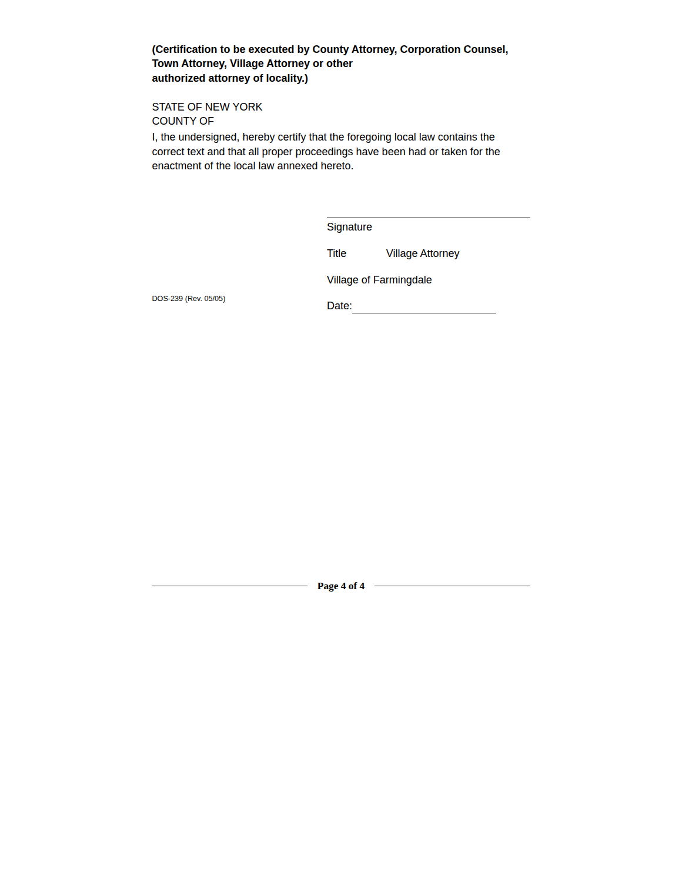(Certification to be executed by County Attorney, Corporation Counsel, Town Attorney, Village Attorney or other
authorized attorney of locality.)
STATE OF NEW YORK
COUNTY OF
I, the undersigned, hereby certify that the foregoing local law contains the correct text and that all proper proceedings have been had or taken for the enactment of the local law annexed hereto.
Signature
Title Village Attorney
Village of Farmingdale
Date:
DOS-239 (Rev. 05/05)
Page 4 of 4